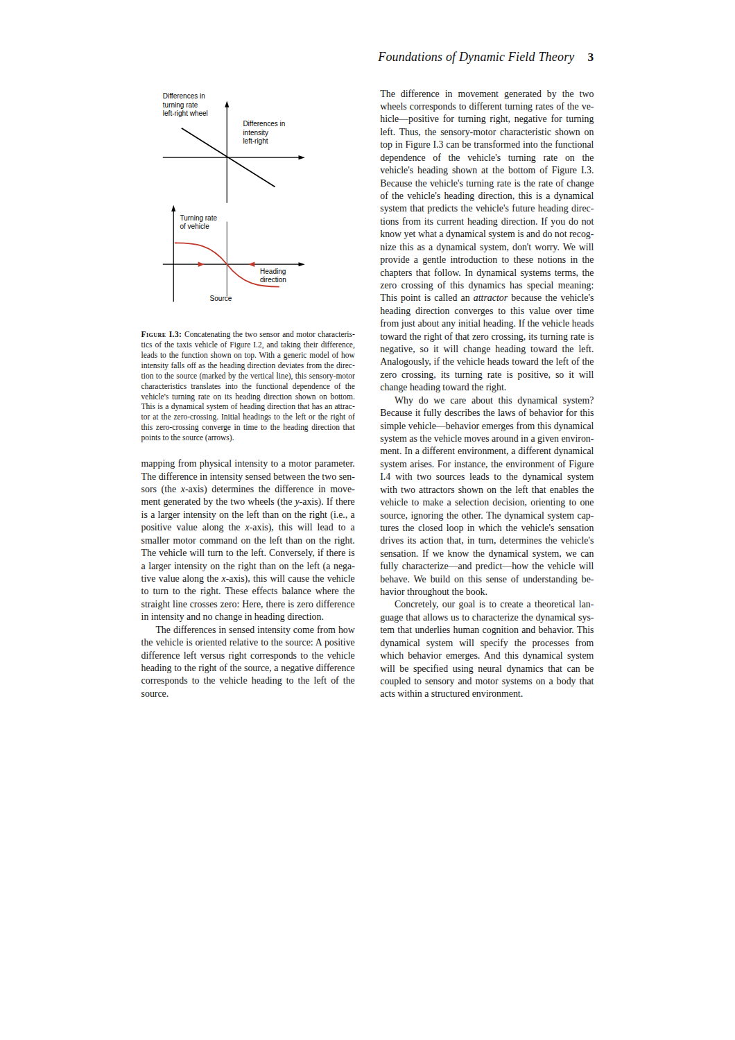Foundations of Dynamic Field Theory 3
Differences in turning rate left-right wheel Differences in intensity left-right Turning rate of vehicle Heading direction Source
Figure I.3: Concatenating the two sensor and motor characteristics of the taxis vehicle of Figure I.2, and taking their difference, leads to the function shown on top. With a generic model of how intensity falls off as the heading direction deviates from the direction to the source (marked by the vertical line), this sensory-motor characteristics translates into the functional dependence of the vehicle's turning rate on its heading direction shown on bottom. This is a dynamical system of heading direction that has an attractor at the zero-crossing. Initial headings to the left or the right of this zero-crossing converge in time to the heading direction that points to the source (arrows).
mapping from physical intensity to a motor parameter. The difference in intensity sensed between the two sensors (the x-axis) determines the difference in movement generated by the two wheels (the y-axis). If there is a larger intensity on the left than on the right (i.e., a positive value along the x-axis), this will lead to a smaller motor command on the left than on the right. The vehicle will turn to the left. Conversely, if there is a larger intensity on the right than on the left (a negative value along the x-axis), this will cause the vehicle to turn to the right. These effects balance where the straight line crosses zero: Here, there is zero difference in intensity and no change in heading direction.
The differences in sensed intensity come from how the vehicle is oriented relative to the source: A positive difference left versus right corresponds to the vehicle heading to the right of the source, a negative difference corresponds to the vehicle heading to the left of the source.
The difference in movement generated by the two wheels corresponds to different turning rates of the vehicle—positive for turning right, negative for turning left. Thus, the sensory-motor characteristic shown on top in Figure I.3 can be transformed into the functional dependence of the vehicle's turning rate on the vehicle's heading shown at the bottom of Figure I.3. Because the vehicle's turning rate is the rate of change of the vehicle's heading direction, this is a dynamical system that predicts the vehicle's future heading directions from its current heading direction. If you do not know yet what a dynamical system is and do not recognize this as a dynamical system, don't worry. We will provide a gentle introduction to these notions in the chapters that follow. In dynamical systems terms, the zero crossing of this dynamics has special meaning: This point is called an attractor because the vehicle's heading direction converges to this value over time from just about any initial heading. If the vehicle heads toward the right of that zero crossing, its turning rate is negative, so it will change heading toward the left. Analogously, if the vehicle heads toward the left of the zero crossing, its turning rate is positive, so it will change heading toward the right.
Why do we care about this dynamical system? Because it fully describes the laws of behavior for this simple vehicle—behavior emerges from this dynamical system as the vehicle moves around in a given environment. In a different environment, a different dynamical system arises. For instance, the environment of Figure I.4 with two sources leads to the dynamical system with two attractors shown on the left that enables the vehicle to make a selection decision, orienting to one source, ignoring the other. The dynamical system captures the closed loop in which the vehicle's sensation drives its action that, in turn, determines the vehicle's sensation. If we know the dynamical system, we can fully characterize—and predict—how the vehicle will behave. We build on this sense of understanding behavior throughout the book.
Concretely, our goal is to create a theoretical language that allows us to characterize the dynamical system that underlies human cognition and behavior. This dynamical system will specify the processes from which behavior emerges. And this dynamical system will be specified using neural dynamics that can be coupled to sensory and motor systems on a body that acts within a structured environment.